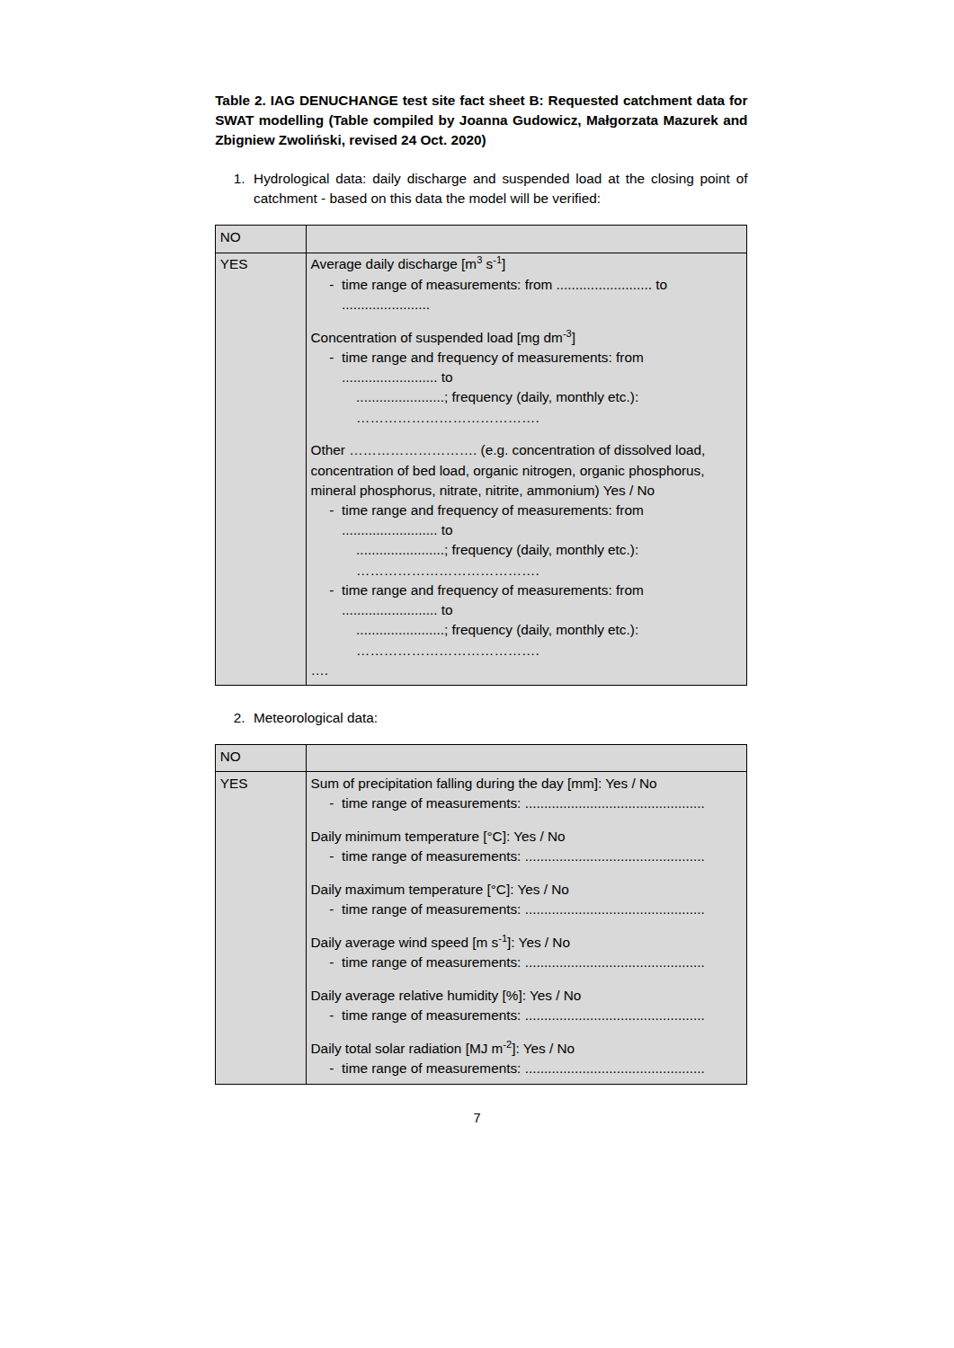Table 2. IAG DENUCHANGE test site fact sheet B: Requested catchment data for SWAT modelling (Table compiled by Joanna Gudowicz, Małgorzata Mazurek and Zbigniew Zwoliński, revised 24 Oct. 2020)
Hydrological data: daily discharge and suspended load at the closing point of catchment - based on this data the model will be verified:
| NO | |
| YES | Average daily discharge [m 3 s -1 ] time range of measurements: from ......................... to ....................... Concentration of suspended load [mg dm -3 ] time range and frequency of measurements: from ......................... to .......................; frequency (daily, monthly etc.): …………………………………. Other ………………………. (e.g. concentration of dissolved load, concentration of bed load, organic nitrogen, organic phosphorus, mineral phosphorus, nitrate, nitrite, ammonium) Yes / No time range and frequency of measurements: from ......................... to .......................; frequency (daily, monthly etc.): …………………………………. time range and frequency of measurements: from ......................... to .......................; frequency (daily, monthly etc.): …………………………………. …. |
Meteorological data:
| NO | |
| YES | Sum of precipitation falling during the day [mm]: Yes / No time range of measurements: ............................................... Daily minimum temperature [°C]: Yes / No time range of measurements: ............................................... Daily maximum temperature [°C]: Yes / No time range of measurements: ............................................... Daily average wind speed [m s -1 ]: Yes / No time range of measurements: ............................................... Daily average relative humidity [%]: Yes / No time range of measurements: ............................................... Daily total solar radiation [MJ m -2 ]: Yes / No time range of measurements: ............................................... |
7